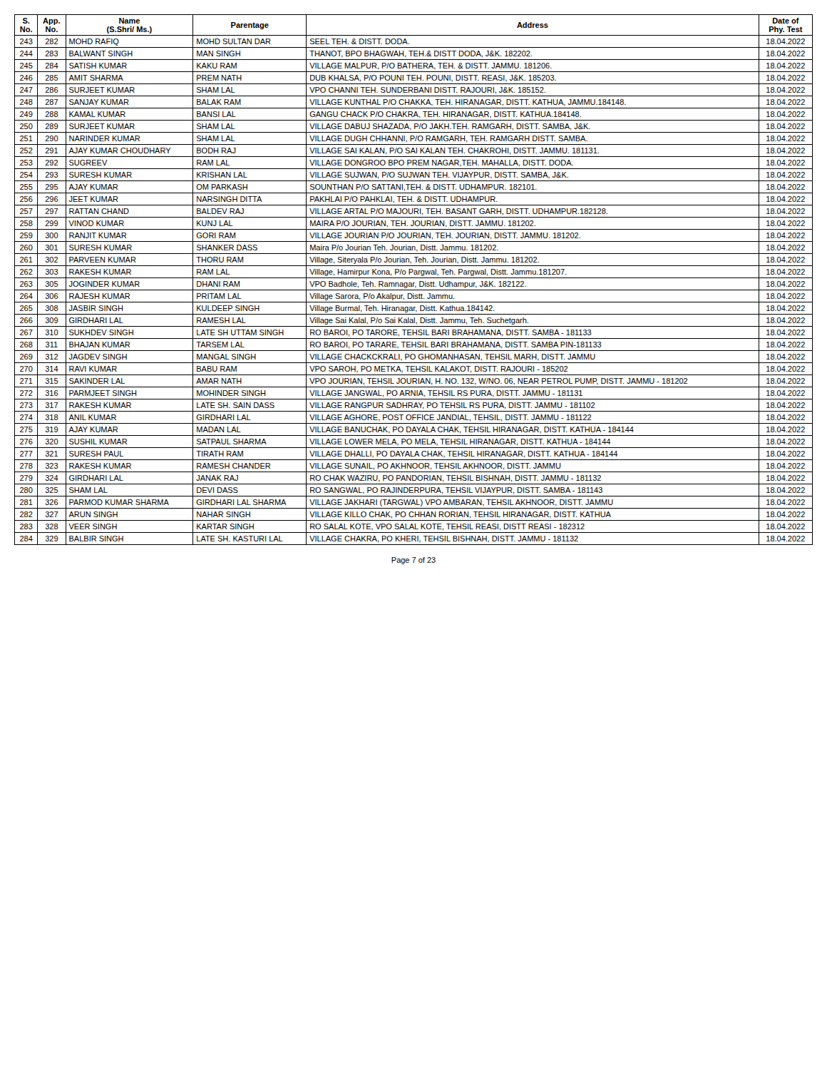| S. No. | App. No. | Name (S.Shri/ Ms.) | Parentage | Address | Date of Phy. Test |
| --- | --- | --- | --- | --- | --- |
| 243 | 282 | MOHD RAFIQ | MOHD SULTAN DAR | SEEL TEH. & DISTT. DODA. | 18.04.2022 |
| 244 | 283 | BALWANT SINGH | MAN SINGH | THANOT, BPO BHAGWAH, TEH.& DISTT DODA, J&K. 182202. | 18.04.2022 |
| 245 | 284 | SATISH KUMAR | KAKU RAM | VILLAGE MALPUR, P/O BATHERA, TEH. & DISTT. JAMMU. 181206. | 18.04.2022 |
| 246 | 285 | AMIT SHARMA | PREM NATH | DUB KHALSA, P/O POUNI TEH. POUNI, DISTT. REASI, J&K. 185203. | 18.04.2022 |
| 247 | 286 | SURJEET KUMAR | SHAM LAL | VPO CHANNI TEH. SUNDERBANI DISTT. RAJOURI, J&K. 185152. | 18.04.2022 |
| 248 | 287 | SANJAY KUMAR | BALAK RAM | VILLAGE KUNTHAL P/O CHAKKA, TEH. HIRANAGAR, DISTT. KATHUA, JAMMU.184148. | 18.04.2022 |
| 249 | 288 | KAMAL KUMAR | BANSI LAL | GANGU CHACK P/O CHAKRA, TEH. HIRANAGAR, DISTT. KATHUA.184148. | 18.04.2022 |
| 250 | 289 | SURJEET KUMAR | SHAM LAL | VILLAGE DABUJ SHAZADA, P/O JAKH.TEH. RAMGARH, DISTT. SAMBA, J&K. | 18.04.2022 |
| 251 | 290 | NARINDER KUMAR | SHAM LAL | VILLAGE DUGH CHHANNI, P/O RAMGARH, TEH. RAMGARH DISTT. SAMBA. | 18.04.2022 |
| 252 | 291 | AJAY KUMAR CHOUDHARY | BODH RAJ | VILLAGE SAI KALAN, P/O SAI KALAN TEH. CHAKROHI, DISTT. JAMMU. 181131. | 18.04.2022 |
| 253 | 292 | SUGREEV | RAM LAL | VILLAGE DONGROO BPO PREM NAGAR,TEH. MAHALLA, DISTT. DODA. | 18.04.2022 |
| 254 | 293 | SURESH KUMAR | KRISHAN LAL | VILLAGE SUJWAN, P/O SUJWAN TEH. VIJAYPUR, DISTT. SAMBA, J&K. | 18.04.2022 |
| 255 | 295 | AJAY KUMAR | OM PARKASH | SOUNTHAN P/O SATTANI,TEH. & DISTT. UDHAMPUR. 182101. | 18.04.2022 |
| 256 | 296 | JEET KUMAR | NARSINGH DITTA | PAKHLAI P/O PAHKLAI, TEH. & DISTT. UDHAMPUR. | 18.04.2022 |
| 257 | 297 | RATTAN CHAND | BALDEV RAJ | VILLAGE ARTAL P/O MAJOURI, TEH. BASANT GARH, DISTT. UDHAMPUR.182128. | 18.04.2022 |
| 258 | 299 | VINOD KUMAR | KUNJ LAL | MAIRA P/O JOURIAN, TEH. JOURIAN, DISTT. JAMMU. 181202. | 18.04.2022 |
| 259 | 300 | RANJIT KUMAR | GORI RAM | VILLAGE JOURIAN P/O JOURIAN, TEH. JOURIAN, DISTT. JAMMU. 181202. | 18.04.2022 |
| 260 | 301 | SURESH KUMAR | SHANKER DASS | Maira P/o Jourian Teh. Jourian, Distt. Jammu. 181202. | 18.04.2022 |
| 261 | 302 | PARVEEN KUMAR | THORU RAM | Village, Siteryala P/o Jourian, Teh. Jourian, Distt. Jammu. 181202. | 18.04.2022 |
| 262 | 303 | RAKESH KUMAR | RAM LAL | Village, Hamirpur Kona, P/o Pargwal, Teh. Pargwal, Distt. Jammu.181207. | 18.04.2022 |
| 263 | 305 | JOGINDER KUMAR | DHANI RAM | VPO Badhole, Teh. Ramnagar, Distt. Udhampur, J&K. 182122. | 18.04.2022 |
| 264 | 306 | RAJESH KUMAR | PRITAM LAL | Village Sarora, P/o Akalpur, Distt. Jammu. | 18.04.2022 |
| 265 | 308 | JASBIR SINGH | KULDEEP SINGH | Village Burmal, Teh. Hiranagar, Distt. Kathua.184142. | 18.04.2022 |
| 266 | 309 | GIRDHARI LAL | RAMESH LAL | Village Sai Kalal, P/o Sai Kalal, Distt. Jammu, Teh. Suchetgarh. | 18.04.2022 |
| 267 | 310 | SUKHDEV SINGH | LATE SH UTTAM SINGH | RO BAROI, PO TARORE, TEHSIL BARI BRAHAMANA, DISTT. SAMBA - 181133 | 18.04.2022 |
| 268 | 311 | BHAJAN KUMAR | TARSEM LAL | RO BAROI, PO TARARE, TEHSIL BARI BRAHAMANA, DISTT. SAMBA PIN-181133 | 18.04.2022 |
| 269 | 312 | JAGDEV SINGH | MANGAL SINGH | VILLAGE CHACKCKRALI, PO GHOMANHASAN, TEHSIL MARH, DISTT. JAMMU | 18.04.2022 |
| 270 | 314 | RAVI KUMAR | BABU RAM | VPO SAROH, PO METKA, TEHSIL KALAKOT, DISTT. RAJOURI - 185202 | 18.04.2022 |
| 271 | 315 | SAKINDER LAL | AMAR NATH | VPO JOURIAN, TEHSIL JOURIAN, H. NO. 132, W/NO. 06, NEAR PETROL PUMP, DISTT. JAMMU - 181202 | 18.04.2022 |
| 272 | 316 | PARMJEET SINGH | MOHINDER SINGH | VILLAGE JANGWAL, PO ARNIA, TEHSIL RS PURA, DISTT. JAMMU - 181131 | 18.04.2022 |
| 273 | 317 | RAKESH KUMAR | LATE SH. SAIN DASS | VILLAGE RANGPUR SADHRAY, PO TEHSIL RS PURA, DISTT. JAMMU - 181102 | 18.04.2022 |
| 274 | 318 | ANIL KUMAR | GIRDHARI LAL | VILLAGE AGHORE, POST OFFICE JANDIAL, TEHSIL, DISTT. JAMMU - 181122 | 18.04.2022 |
| 275 | 319 | AJAY KUMAR | MADAN LAL | VILLAGE BANUCHAK, PO DAYALA CHAK, TEHSIL HIRANAGAR, DISTT. KATHUA - 184144 | 18.04.2022 |
| 276 | 320 | SUSHIL KUMAR | SATPAUL SHARMA | VILLAGE LOWER MELA, PO MELA, TEHSIL HIRANAGAR, DISTT. KATHUA - 184144 | 18.04.2022 |
| 277 | 321 | SURESH PAUL | TIRATH RAM | VILLAGE DHALLI, PO DAYALA CHAK, TEHSIL HIRANAGAR, DISTT. KATHUA - 184144 | 18.04.2022 |
| 278 | 323 | RAKESH KUMAR | RAMESH CHANDER | VILLAGE SUNAIL, PO AKHNOOR, TEHSIL AKHNOOR, DISTT. JAMMU | 18.04.2022 |
| 279 | 324 | GIRDHARI LAL | JANAK RAJ | RO CHAK WAZIRU, PO PANDORIAN, TEHSIL BISHNAH, DISTT. JAMMU - 181132 | 18.04.2022 |
| 280 | 325 | SHAM LAL | DEVI DASS | RO SANGWAL, PO RAJINDERPURA, TEHSIL VIJAYPUR, DISTT. SAMBA - 181143 | 18.04.2022 |
| 281 | 326 | PARMOD KUMAR SHARMA | GIRDHARI LAL SHARMA | VILLAGE JAKHARI (TARGWAL) VPO AMBARAN, TEHSIL AKHNOOR, DISTT. JAMMU | 18.04.2022 |
| 282 | 327 | ARUN SINGH | NAHAR SINGH | VILLAGE KILLO CHAK, PO CHHAN RORIAN, TEHSIL HIRANAGAR, DISTT. KATHUA | 18.04.2022 |
| 283 | 328 | VEER SINGH | KARTAR SINGH | RO SALAL KOTE, VPO SALAL KOTE, TEHSIL REASI, DISTT REASI - 182312 | 18.04.2022 |
| 284 | 329 | BALBIR SINGH | LATE SH. KASTURI LAL | VILLAGE CHAKRA, PO KHERI, TEHSIL BISHNAH, DISTT. JAMMU - 181132 | 18.04.2022 |
Page 7 of 23